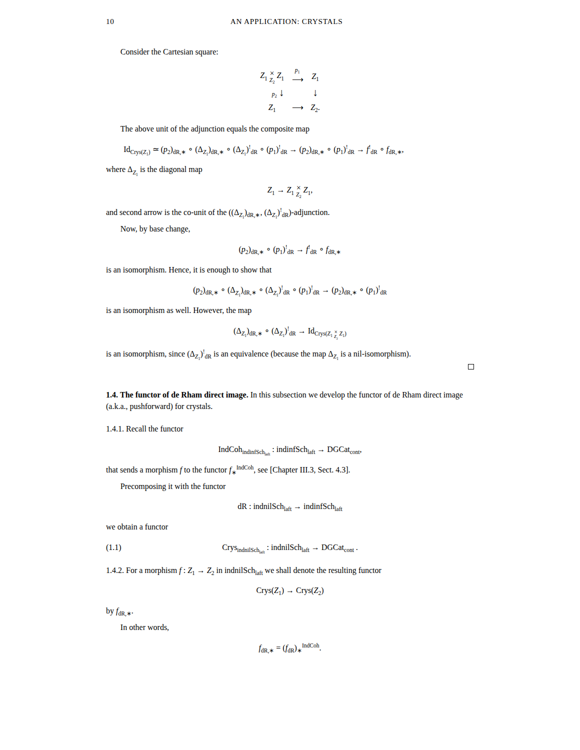10 AN APPLICATION: CRYSTALS
Consider the Cartesian square:
| Z 1 × Z 2 Z 1 | p 1 ⟶ | Z 1 |
| p 2 ↓ | | ↓ |
| Z 1 | ⟶ | Z 2 . |
The above unit of the adjunction equals the composite map
IdCrys(Z1) ≃ (p2)dR,∗ ∘ (ΔZ1)dR,∗ ∘ (ΔZ1)!dR ∘ (p1)!dR → (p2)dR,∗ ∘ (p1)!dR → f!dR ∘ fdR,∗,
where ΔZ1 is the diagonal map
Z1 → Z1 ×Z2 Z1,
and second arrow is the co-unit of the ((ΔZ1)dR,∗, (ΔZ1)!dR)-adjunction.
Now, by base change,
(p2)dR,∗ ∘ (p1)!dR → f!dR ∘ fdR,∗
is an isomorphism. Hence, it is enough to show that
(p2)dR,∗ ∘ (ΔZ1)dR,∗ ∘ (ΔZ1)!dR ∘ (p1)!dR → (p2)dR,∗ ∘ (p1)!dR
is an isomorphism as well. However, the map
(ΔZ1)dR,∗ ∘ (ΔZ1)!dR → IdCrys(Z1 ×Z2 Z1)
is an isomorphism, since (ΔZ1)!dR is an equivalence (because the map ΔZ1 is a nil-isomorphism).
1.4. The functor of de Rham direct image. In this subsection we develop the functor of de Rham direct image (a.k.a., pushforward) for crystals.
1.4.1. Recall the functor
IndCohindinfSchlaft : indinfSchlaft → DGCatcont,
that sends a morphism f to the functor f∗IndCoh, see [Chapter III.3, Sect. 4.3].
Precomposing it with the functor
dR : indnilSchlaft → indinfSchlaft
we obtain a functor
(1.1)
CrysindnilSchlaft : indnilSchlaft → DGCatcont .
1.4.2. For a morphism f : Z1 → Z2 in indnilSchlaft we shall denote the resulting functor
Crys(Z1) → Crys(Z2)
by fdR,∗.
In other words,
fdR,∗ = (fdR)∗IndCoh.